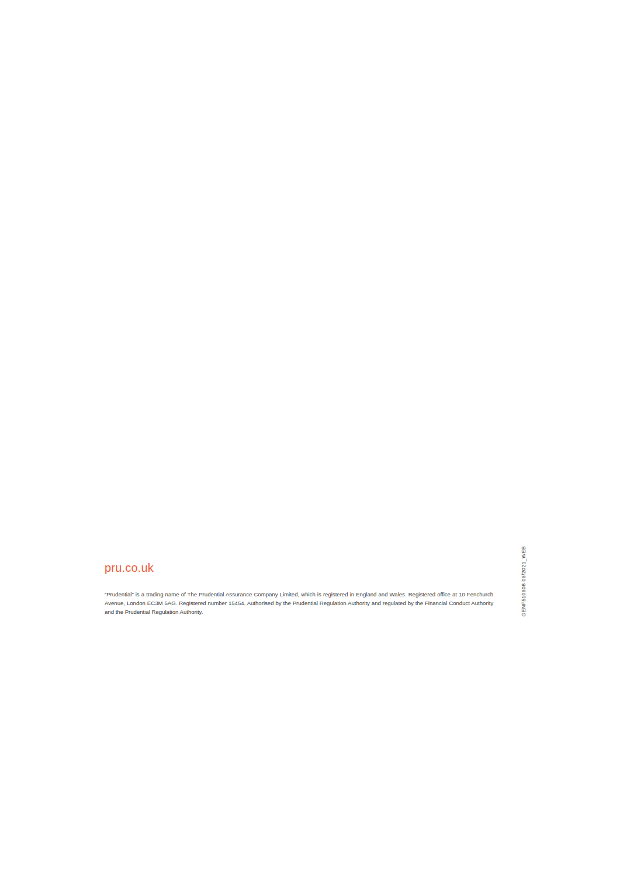pru.co.uk
“Prudential” is a trading name of The Prudential Assurance Company Limited, which is registered in England and Wales. Registered office at 10 Fenchurch Avenue, London EC3M 5AG. Registered number 15454. Authorised by the Prudential Regulation Authority and regulated by the Financial Conduct Authority and the Prudential Regulation Authority.
GENF510608 06/2021_WEB